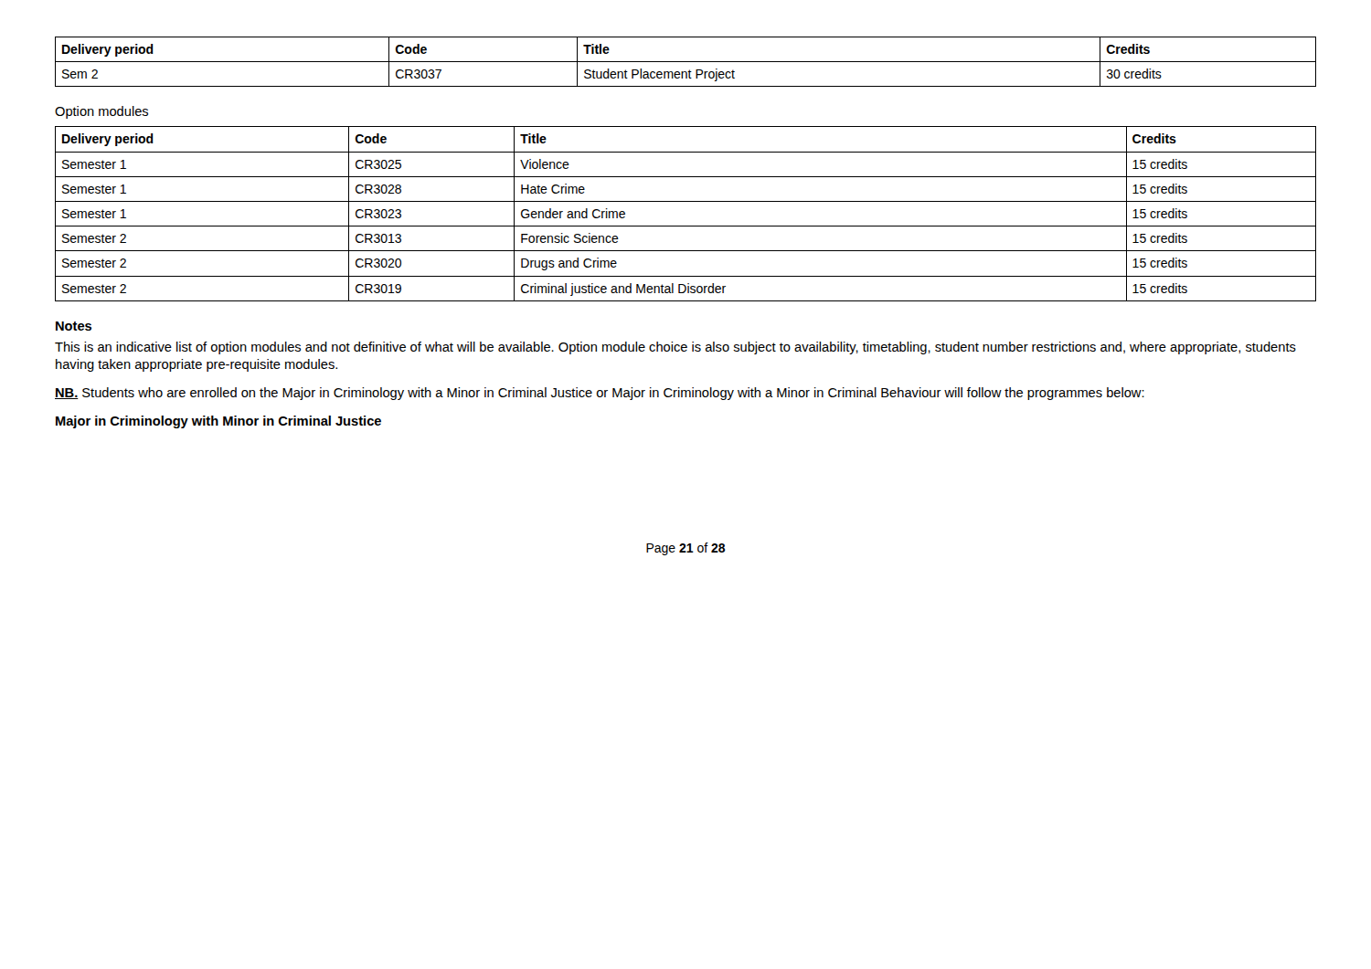| Delivery period | Code | Title | Credits |
| --- | --- | --- | --- |
| Sem 2 | CR3037 | Student Placement Project | 30 credits |
Option modules
| Delivery period | Code | Title | Credits |
| --- | --- | --- | --- |
| Semester 1 | CR3025 | Violence | 15 credits |
| Semester 1 | CR3028 | Hate Crime | 15 credits |
| Semester 1 | CR3023 | Gender and Crime | 15 credits |
| Semester 2 | CR3013 | Forensic Science | 15 credits |
| Semester 2 | CR3020 | Drugs and Crime | 15 credits |
| Semester 2 | CR3019 | Criminal justice and Mental Disorder | 15 credits |
Notes
This is an indicative list of option modules and not definitive of what will be available. Option module choice is also subject to availability, timetabling, student number restrictions and, where appropriate, students having taken appropriate pre-requisite modules.
NB. Students who are enrolled on the Major in Criminology with a Minor in Criminal Justice or Major in Criminology with a Minor in Criminal Behaviour will follow the programmes below:
Major in Criminology with Minor in Criminal Justice
Page 21 of 28